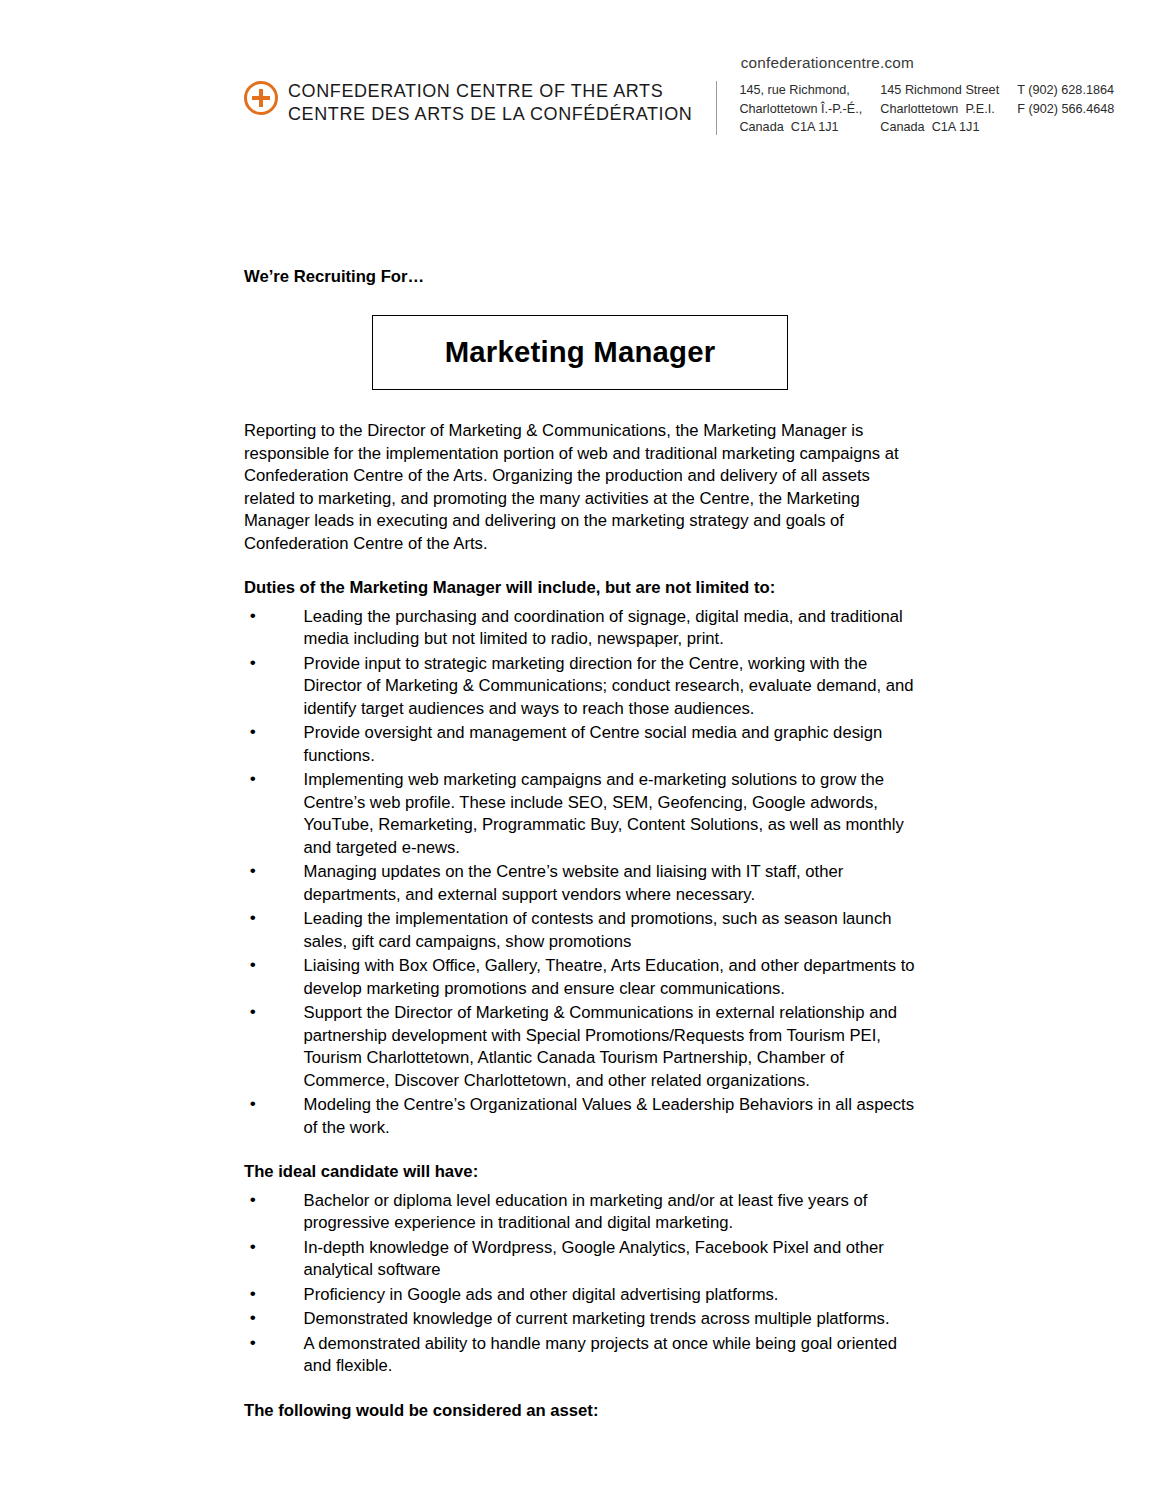confederationcentre.com
CONFEDERATION CENTRE OF THE ARTS
CENTRE DES ARTS DE LA CONFÉDÉRATION
145, rue Richmond,
Charlottetown Î.-P.-É.,
Canada C1A 1J1
145 Richmond Street
Charlottetown P.E.I.
Canada C1A 1J1
T (902) 628.1864
F (902) 566.4648
We’re Recruiting For…
Marketing Manager
Reporting to the Director of Marketing & Communications, the Marketing Manager is responsible for the implementation portion of web and traditional marketing campaigns at Confederation Centre of the Arts. Organizing the production and delivery of all assets related to marketing, and promoting the many activities at the Centre, the Marketing Manager leads in executing and delivering on the marketing strategy and goals of Confederation Centre of the Arts.
Duties of the Marketing Manager will include, but are not limited to:
Leading the purchasing and coordination of signage, digital media, and traditional media including but not limited to radio, newspaper, print.
Provide input to strategic marketing direction for the Centre, working with the Director of Marketing & Communications; conduct research, evaluate demand, and identify target audiences and ways to reach those audiences.
Provide oversight and management of Centre social media and graphic design functions.
Implementing web marketing campaigns and e-marketing solutions to grow the Centre’s web profile. These include SEO, SEM, Geofencing, Google adwords, YouTube, Remarketing, Programmatic Buy, Content Solutions, as well as monthly and targeted e-news.
Managing updates on the Centre’s website and liaising with IT staff, other departments, and external support vendors where necessary.
Leading the implementation of contests and promotions, such as season launch sales, gift card campaigns, show promotions
Liaising with Box Office, Gallery, Theatre, Arts Education, and other departments to develop marketing promotions and ensure clear communications.
Support the Director of Marketing & Communications in external relationship and partnership development with Special Promotions/Requests from Tourism PEI, Tourism Charlottetown, Atlantic Canada Tourism Partnership, Chamber of Commerce, Discover Charlottetown, and other related organizations.
Modeling the Centre’s Organizational Values & Leadership Behaviors in all aspects of the work.
The ideal candidate will have:
Bachelor or diploma level education in marketing and/or at least five years of progressive experience in traditional and digital marketing.
In-depth knowledge of Wordpress, Google Analytics, Facebook Pixel and other analytical software
Proficiency in Google ads and other digital advertising platforms.
Demonstrated knowledge of current marketing trends across multiple platforms.
A demonstrated ability to handle many projects at once while being goal oriented and flexible.
The following would be considered an asset: